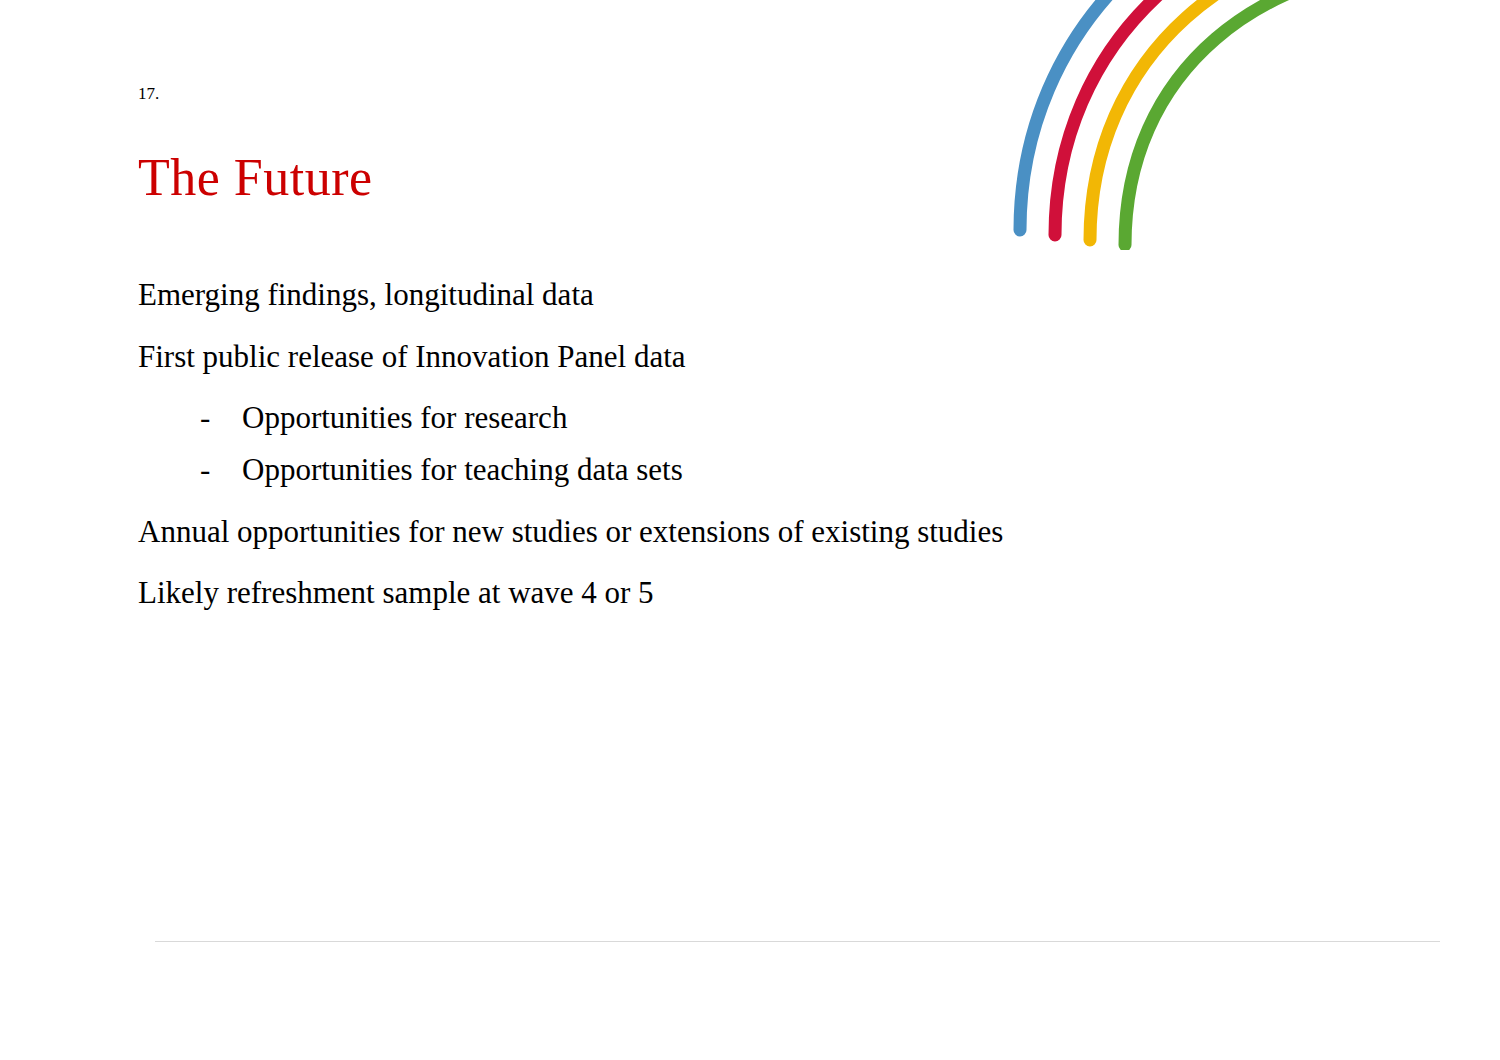17.
The Future
Emerging findings, longitudinal data
First public release of Innovation Panel data
Opportunities for research
Opportunities for teaching data sets
Annual opportunities for new studies or extensions of existing studies
Likely refreshment sample at wave 4 or 5